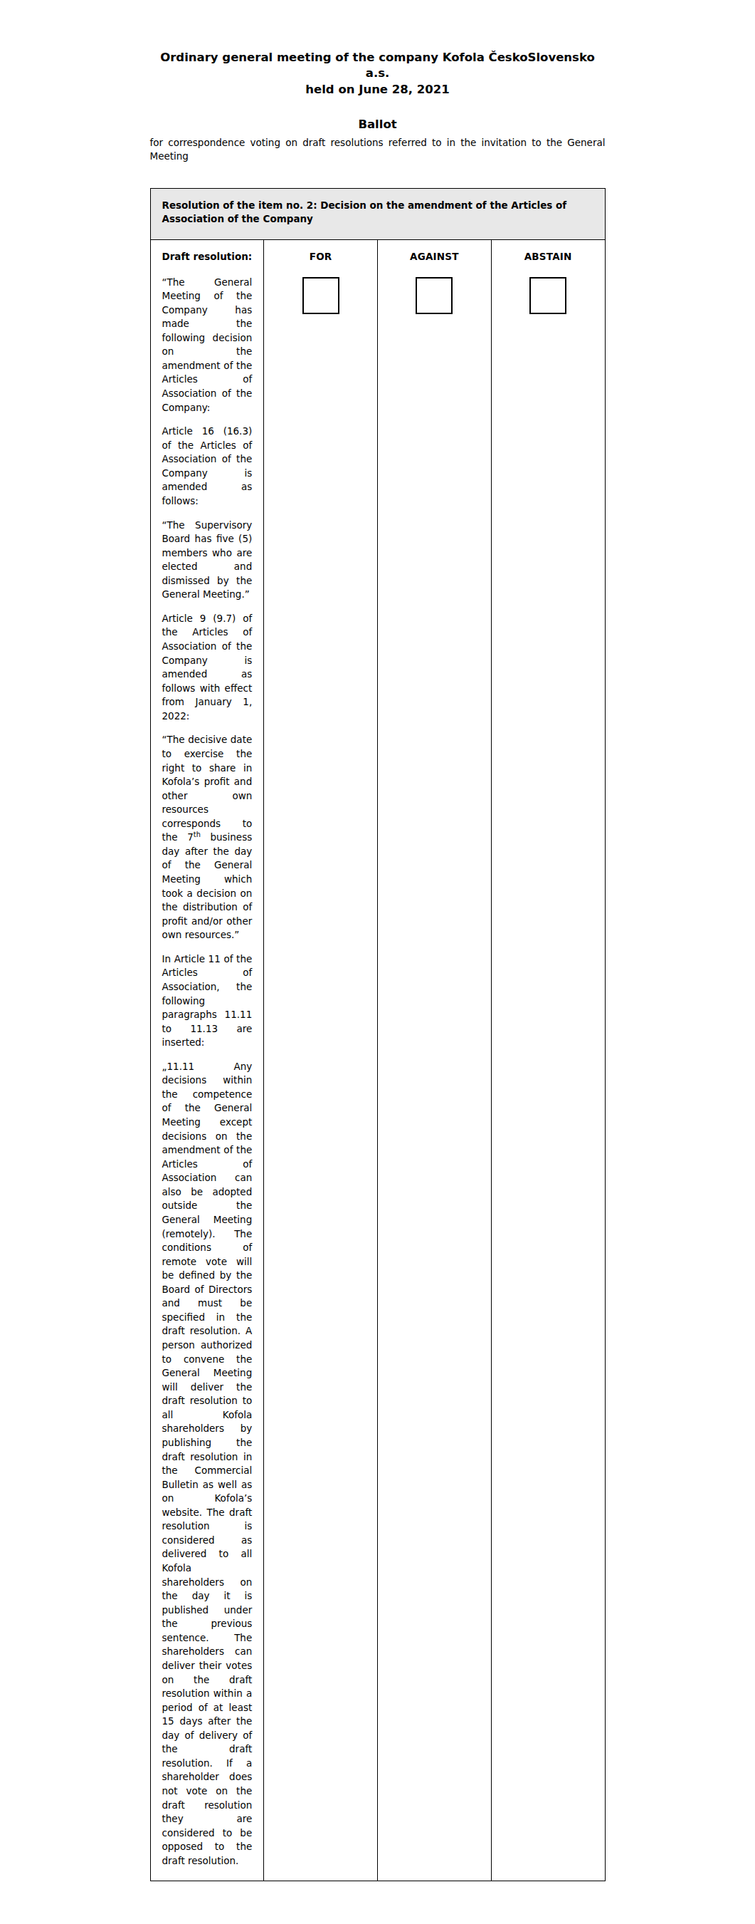Ordinary general meeting of the company Kofola ČeskoSlovensko a.s.
held on June 28, 2021
Ballot
for correspondence voting on draft resolutions referred to in the invitation to the General Meeting
| Resolution of the item no. 2: Decision on the amendment of the Articles of Association of the Company |
| Draft resolution: “The General Meeting of the Company has made the following decision on the amendment of the Articles of Association of the Company: Article 16 (16.3) of the Articles of Association of the Company is amended as follows: “The Supervisory Board has five (5) members who are elected and dismissed by the General Meeting.” Article 9 (9.7) of the Articles of Association of the Company is amended as follows with effect from January 1, 2022: “The decisive date to exercise the right to share in Kofola’s profit and other own resources corresponds to the 7 th business day after the day of the General Meeting which took a decision on the distribution of profit and/or other own resources.” In Article 11 of the Articles of Association, the following paragraphs 11.11 to 11.13 are inserted: „11.11 Any decisions within the competence of the General Meeting except decisions on the amendment of the Articles of Association can also be adopted outside the General Meeting (remotely). The conditions of remote vote will be defined by the Board of Directors and must be specified in the draft resolution. A person authorized to convene the General Meeting will deliver the draft resolution to all Kofola shareholders by publishing the draft resolution in the Commercial Bulletin as well as on Kofola’s website. The draft resolution is considered as delivered to all Kofola shareholders on the day it is published under the previous sentence. The shareholders can deliver their votes on the draft resolution within a period of at least 15 days after the day of delivery of the draft resolution. If a shareholder does not vote on the draft resolution they are considered to be opposed to the draft resolution. | FOR | AGAINST | ABSTAIN |